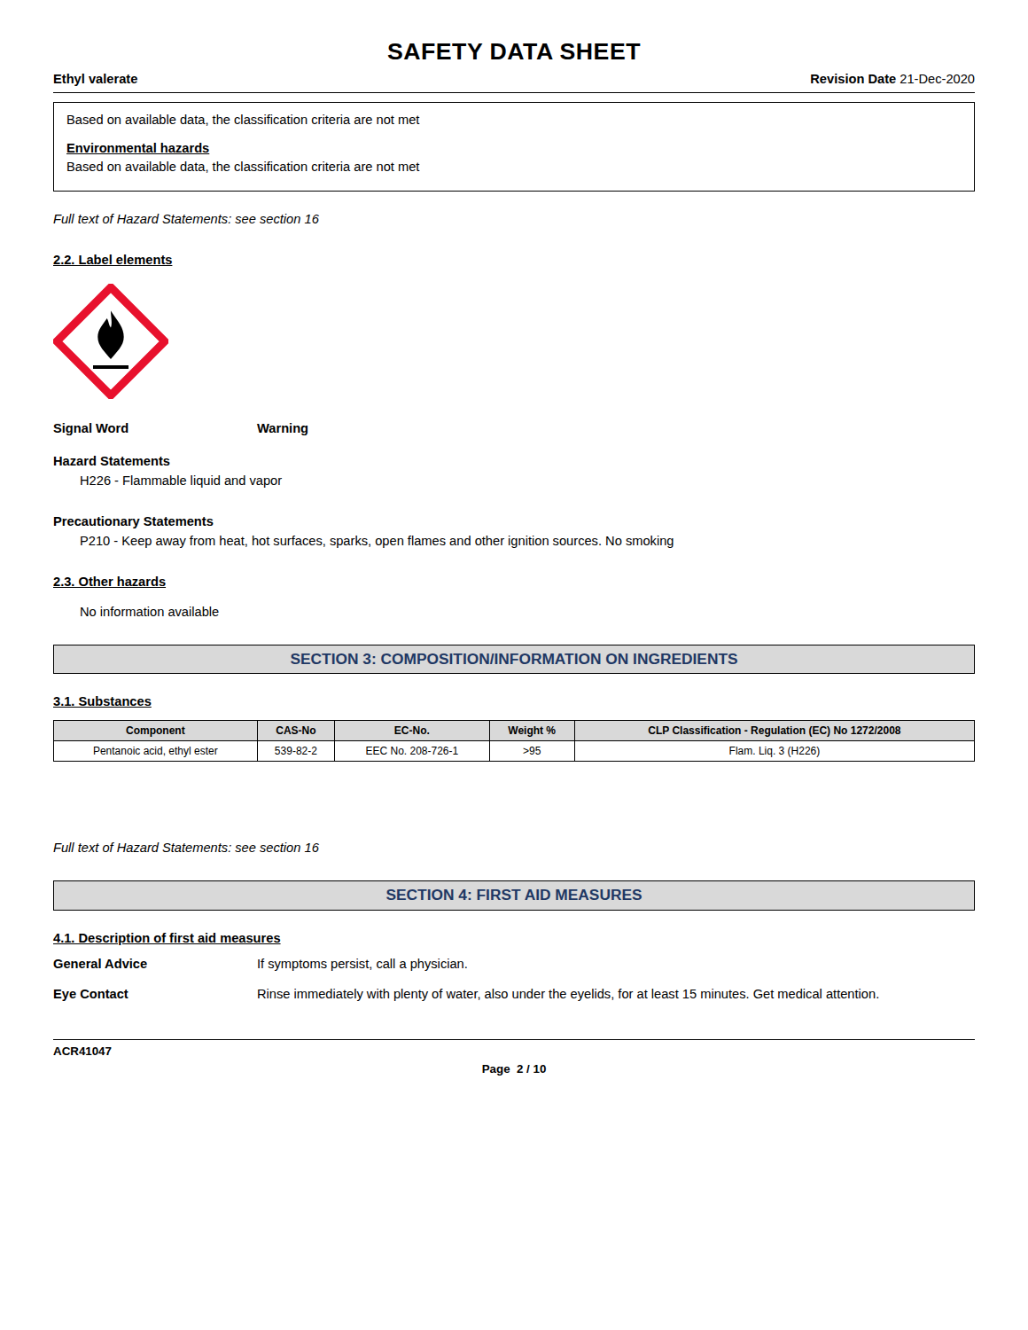SAFETY DATA SHEET
Ethyl valerate
Revision Date 21-Dec-2020
Based on available data, the classification criteria are not met
Environmental hazards
Based on available data, the classification criteria are not met
Full text of Hazard Statements: see section 16
2.2. Label elements
Signal Word
Warning
Hazard Statements
H226 - Flammable liquid and vapor
Precautionary Statements
P210 - Keep away from heat, hot surfaces, sparks, open flames and other ignition sources. No smoking
2.3. Other hazards
No information available
SECTION 3: COMPOSITION/INFORMATION ON INGREDIENTS
3.1. Substances
| Component | CAS-No | EC-No. | Weight % | CLP Classification - Regulation (EC) No 1272/2008 |
| --- | --- | --- | --- | --- |
| Pentanoic acid, ethyl ester | 539-82-2 | EEC No. 208-726-1 | >95 | Flam. Liq. 3 (H226) |
Full text of Hazard Statements: see section 16
SECTION 4: FIRST AID MEASURES
4.1. Description of first aid measures
General Advice
If symptoms persist, call a physician.
Eye Contact
Rinse immediately with plenty of water, also under the eyelids, for at least 15 minutes. Get medical attention.
ACR41047
Page 2 / 10